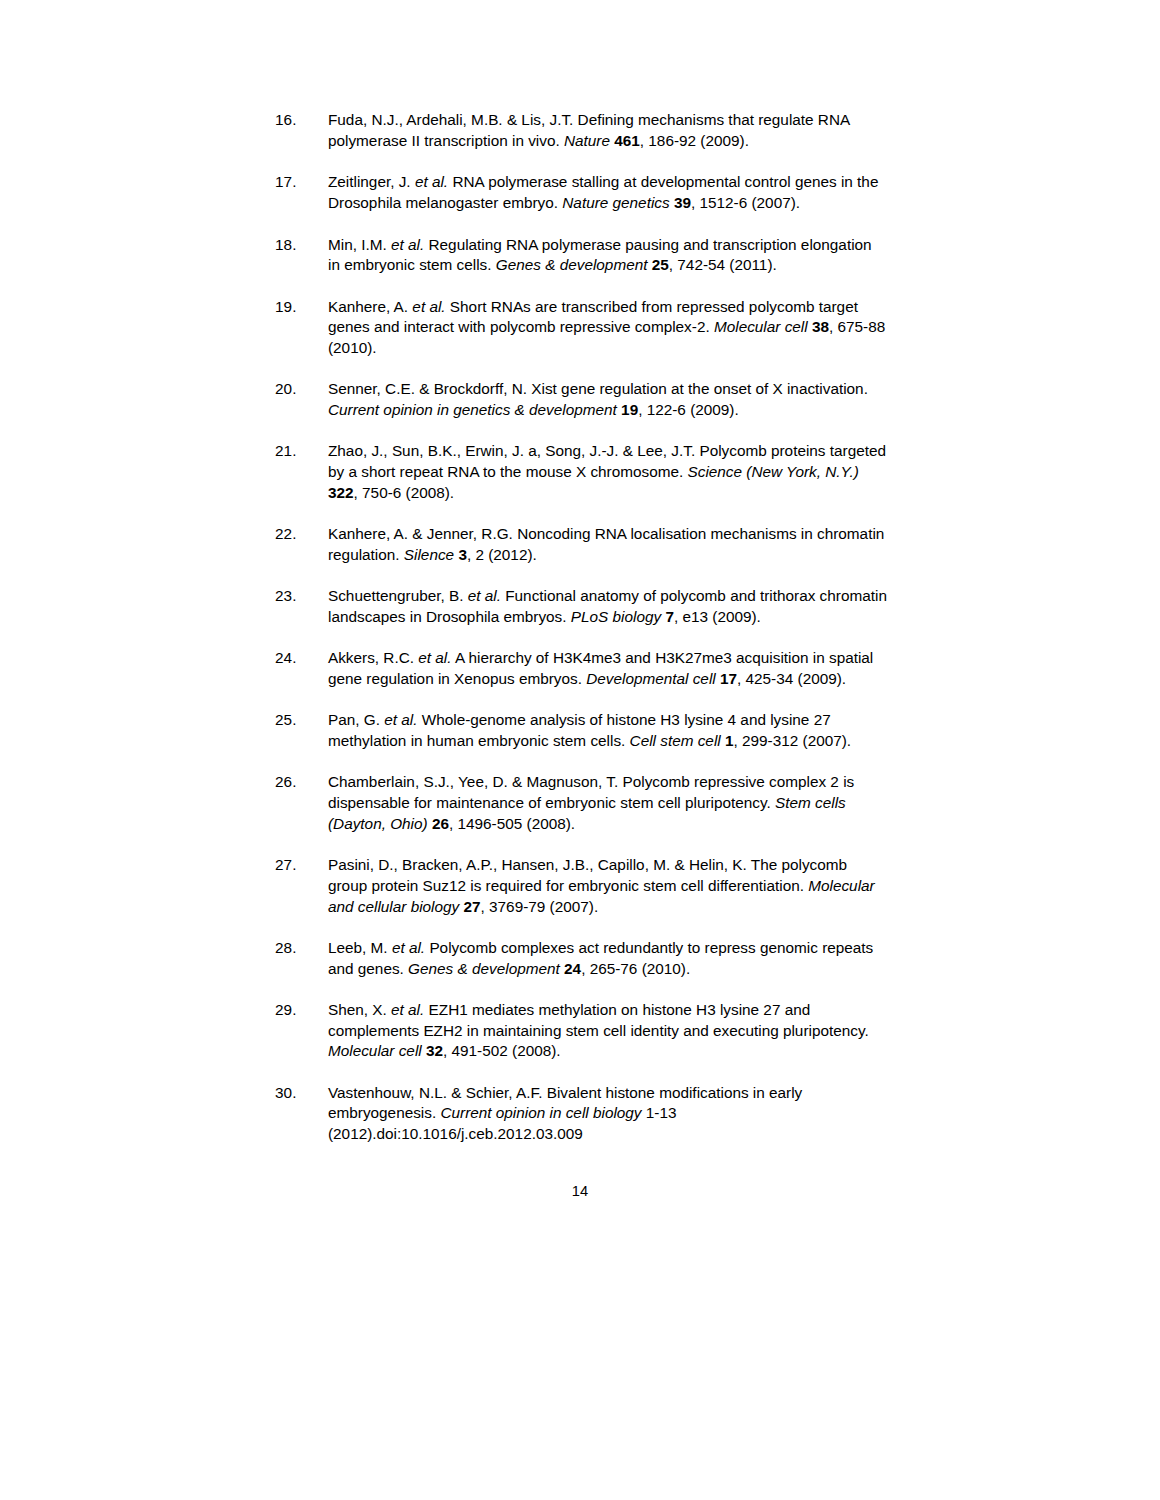16. Fuda, N.J., Ardehali, M.B. & Lis, J.T. Defining mechanisms that regulate RNA polymerase II transcription in vivo. Nature 461, 186-92 (2009).
17. Zeitlinger, J. et al. RNA polymerase stalling at developmental control genes in the Drosophila melanogaster embryo. Nature genetics 39, 1512-6 (2007).
18. Min, I.M. et al. Regulating RNA polymerase pausing and transcription elongation in embryonic stem cells. Genes & development 25, 742-54 (2011).
19. Kanhere, A. et al. Short RNAs are transcribed from repressed polycomb target genes and interact with polycomb repressive complex-2. Molecular cell 38, 675-88 (2010).
20. Senner, C.E. & Brockdorff, N. Xist gene regulation at the onset of X inactivation. Current opinion in genetics & development 19, 122-6 (2009).
21. Zhao, J., Sun, B.K., Erwin, J. a, Song, J.-J. & Lee, J.T. Polycomb proteins targeted by a short repeat RNA to the mouse X chromosome. Science (New York, N.Y.) 322, 750-6 (2008).
22. Kanhere, A. & Jenner, R.G. Noncoding RNA localisation mechanisms in chromatin regulation. Silence 3, 2 (2012).
23. Schuettengruber, B. et al. Functional anatomy of polycomb and trithorax chromatin landscapes in Drosophila embryos. PLoS biology 7, e13 (2009).
24. Akkers, R.C. et al. A hierarchy of H3K4me3 and H3K27me3 acquisition in spatial gene regulation in Xenopus embryos. Developmental cell 17, 425-34 (2009).
25. Pan, G. et al. Whole-genome analysis of histone H3 lysine 4 and lysine 27 methylation in human embryonic stem cells. Cell stem cell 1, 299-312 (2007).
26. Chamberlain, S.J., Yee, D. & Magnuson, T. Polycomb repressive complex 2 is dispensable for maintenance of embryonic stem cell pluripotency. Stem cells (Dayton, Ohio) 26, 1496-505 (2008).
27. Pasini, D., Bracken, A.P., Hansen, J.B., Capillo, M. & Helin, K. The polycomb group protein Suz12 is required for embryonic stem cell differentiation. Molecular and cellular biology 27, 3769-79 (2007).
28. Leeb, M. et al. Polycomb complexes act redundantly to repress genomic repeats and genes. Genes & development 24, 265-76 (2010).
29. Shen, X. et al. EZH1 mediates methylation on histone H3 lysine 27 and complements EZH2 in maintaining stem cell identity and executing pluripotency. Molecular cell 32, 491-502 (2008).
30. Vastenhouw, N.L. & Schier, A.F. Bivalent histone modifications in early embryogenesis. Current opinion in cell biology 1-13 (2012).doi:10.1016/j.ceb.2012.03.009
14